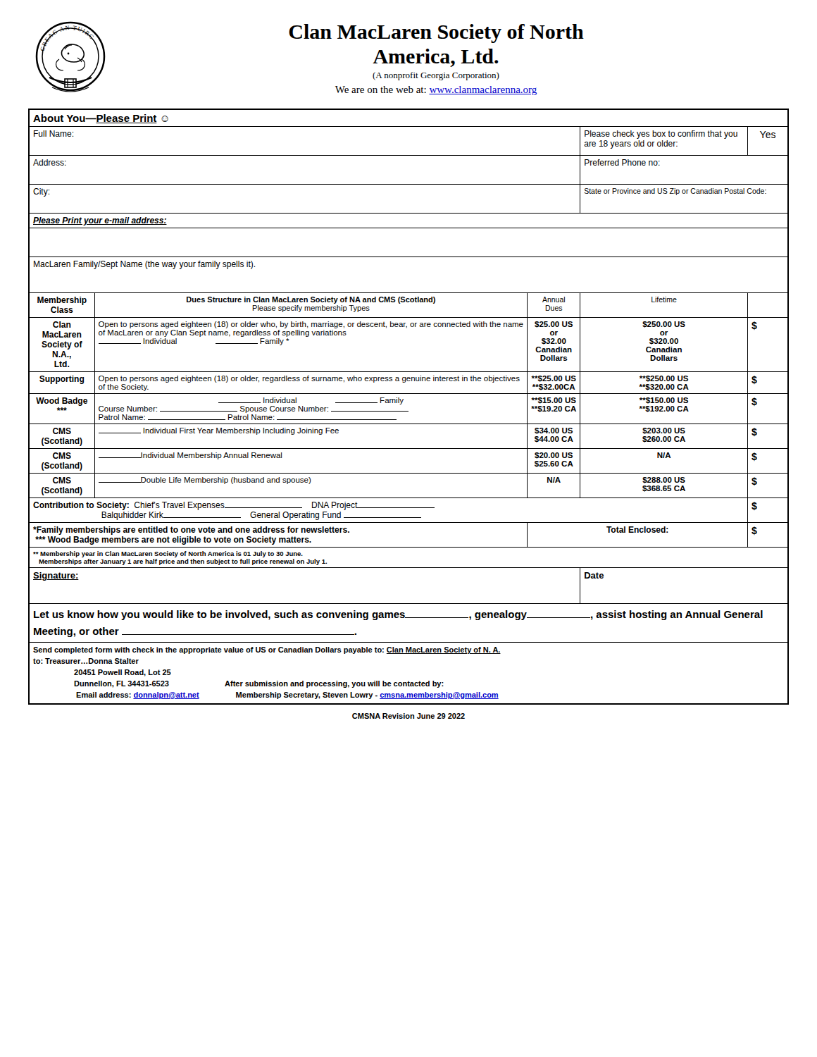CREAG AN TUIRC
Clan MacLaren Society of North
America, Ltd.
(A nonprofit Georgia Corporation)
We are on the web at: www.clanmaclarenna.org
| About You— Please Print ☺ |
| Full Name: | Please check yes box to confirm that you are 18 years old or older: | Yes |
| Address: | Preferred Phone no: |
| City: | State or Province and US Zip or Canadian Postal Code: |
| Please Print your e-mail address: |
| MacLaren Family/Sept Name (the way your family spells it). |
| Membership Class | Dues Structure in Clan MacLaren Society of NA and CMS (Scotland) Please specify membership Types | Annual Dues | Lifetime | |
| Clan MacLaren Society of N.A., Ltd. | Open to persons aged eighteen (18) or older who, by birth, marriage, or descent, bear, or are connected with the name of MacLaren or any Clan Sept name, regardless of spelling variations Individual Family * | $25.00 US or $32.00 Canadian Dollars | $250.00 US or $320.00 Canadian Dollars | $ |
| Supporting | Open to persons aged eighteen (18) or older, regardless of surname, who express a genuine interest in the objectives of the Society. | **$25.00 US **$32.00CA | **$250.00 US **$320.00 CA | $ |
| Wood Badge *** | Individual Family Course Number: Spouse Course Number: Patrol Name: Patrol Name: | **$15.00 US **$19.20 CA | **$150.00 US **$192.00 CA | $ |
| CMS (Scotland) | Individual First Year Membership Including Joining Fee | $34.00 US $44.00 CA | $203.00 US $260.00 CA | $ |
| CMS (Scotland) | Individual Membership Annual Renewal | $20.00 US $25.60 CA | N/A | $ |
| CMS (Scotland) | Double Life Membership (husband and spouse) | N/A | $288.00 US $368.65 CA | $ |
| Contribution to Society: Chief's Travel Expenses DNA Project Balquhidder Kirk General Operating Fund | $ |
| *Family memberships are entitled to one vote and one address for newsletters. *** Wood Badge members are not eligible to vote on Society matters. | Total Enclosed: | $ |
| ** Membership year in Clan MacLaren Society of North America is 01 July to 30 June. Memberships after January 1 are half price and then subject to full price renewal on July 1. |
| Signature: | Date |
| Let us know how you would like to be involved, such as convening games , genealogy , assist hosting an Annual General Meeting, or other . |
| Send completed form with check in the appropriate value of US or Canadian Dollars payable to: Clan MacLaren Society of N. A. to: Treasurer…Donna Stalter 20451 Powell Road, Lot 25 Dunnellon, FL 34431-6523 After submission and processing, you will be contacted by: Email address: donnalpn@att.net Membership Secretary, Steven Lowry - cmsna.membership@gmail.com |
CMSNA Revision June 29 2022